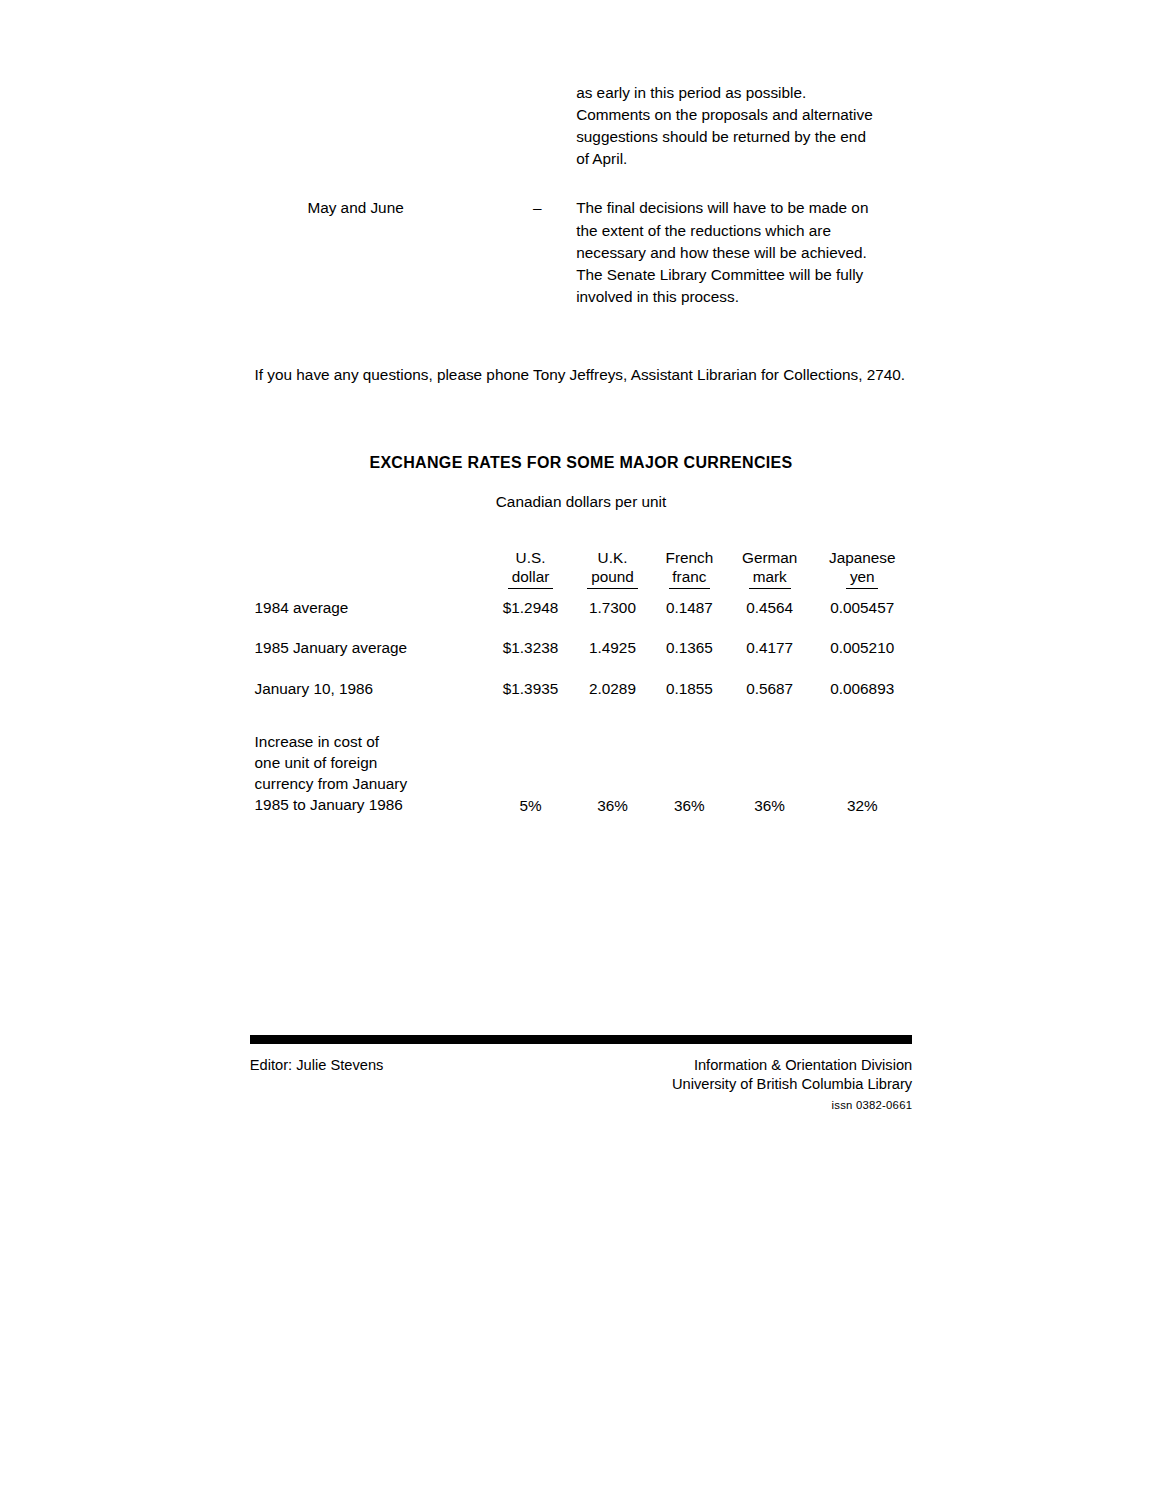as early in this period as possible. Comments on the proposals and alternative suggestions should be returned by the end of April.
May and June
–
The final decisions will have to be made on the extent of the reductions which are necessary and how these will be achieved. The Senate Library Committee will be fully involved in this process.
If you have any questions, please phone Tony Jeffreys, Assistant Librarian for Collections, 2740.
EXCHANGE RATES FOR SOME MAJOR CURRENCIES
Canadian dollars per unit
| | U.S. dollar | U.K. pound | French franc | German mark | Japanese yen |
| --- | --- | --- | --- | --- | --- |
| 1984 average | $1.2948 | 1.7300 | 0.1487 | 0.4564 | 0.005457 |
| 1985 January average | $1.3238 | 1.4925 | 0.1365 | 0.4177 | 0.005210 |
| January 10, 1986 | $1.3935 | 2.0289 | 0.1855 | 0.5687 | 0.006893 |
| Increase in cost of one unit of foreign currency from January 1985 to January 1986 | 5% | 36% | 36% | 36% | 32% |
Editor: Julie Stevens
Information & Orientation Division
University of British Columbia Library
issn 0382-0661